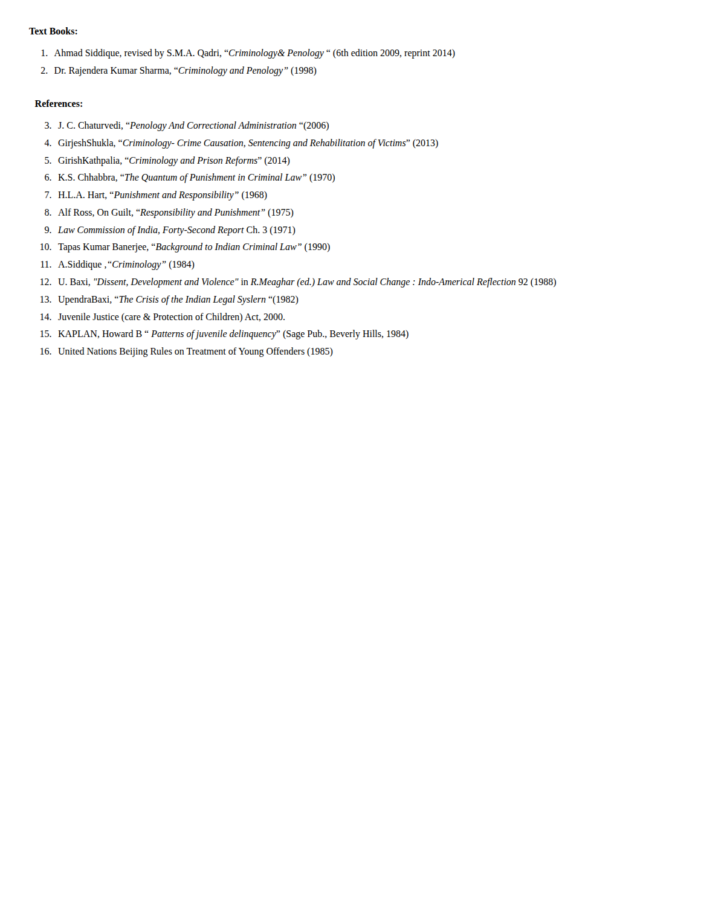Text Books:
Ahmad Siddique, revised by S.M.A. Qadri, “Criminology& Penology “ (6th edition 2009, reprint 2014)
Dr. Rajendera Kumar Sharma, “Criminology and Penology” (1998)
References:
J. C. Chaturvedi, “Penology And Correctional Administration “(2006)
GirjeshShukla, “Criminology- Crime Causation, Sentencing and Rehabilitation of Victims” (2013)
GirishKathpalia, “Criminology and Prison Reforms” (2014)
K.S. Chhabbra, “The Quantum of Punishment in Criminal Law” (1970)
H.L.A. Hart, “Punishment and Responsibility” (1968)
Alf Ross, On Guilt, “Responsibility and Punishment” (1975)
Law Commission of India, Forty-Second Report Ch. 3 (1971)
Tapas Kumar Banerjee, “Background to Indian Criminal Law” (1990)
A.Siddique ,“Criminology” (1984)
U. Baxi, "Dissent, Development and Violence" in R.Meaghar (ed.) Law and Social Change : Indo-Americal Reflection 92 (1988)
UpendraBaxi, “The Crisis of the Indian Legal Syslern “(1982)
Juvenile Justice (care & Protection of Children) Act, 2000.
KAPLAN, Howard B “ Patterns of juvenile delinquency” (Sage Pub., Beverly Hills, 1984)
United Nations Beijing Rules on Treatment of Young Offenders (1985)